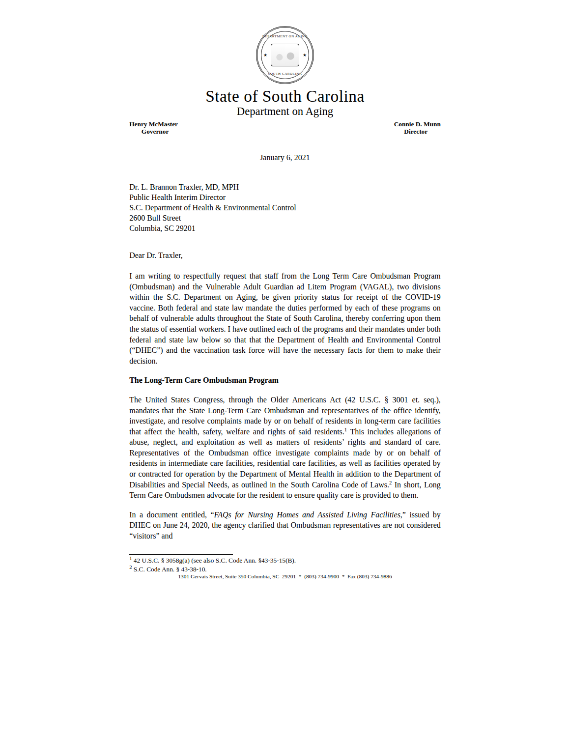Department on Aging
★
★
South Carolina
State of South Carolina
Department on Aging
Henry McMaster Governor
Connie D. Munn Director
January 6, 2021
Dr. L. Brannon Traxler, MD, MPH
Public Health Interim Director
S.C. Department of Health & Environmental Control
2600 Bull Street
Columbia, SC 29201
Dear Dr. Traxler,
I am writing to respectfully request that staff from the Long Term Care Ombudsman Program (Ombudsman) and the Vulnerable Adult Guardian ad Litem Program (VAGAL), two divisions within the S.C. Department on Aging, be given priority status for receipt of the COVID-19 vaccine. Both federal and state law mandate the duties performed by each of these programs on behalf of vulnerable adults throughout the State of South Carolina, thereby conferring upon them the status of essential workers. I have outlined each of the programs and their mandates under both federal and state law below so that that the Department of Health and Environmental Control (“DHEC”) and the vaccination task force will have the necessary facts for them to make their decision.
The Long-Term Care Ombudsman Program
The United States Congress, through the Older Americans Act (42 U.S.C. § 3001 et. seq.), mandates that the State Long-Term Care Ombudsman and representatives of the office identify, investigate, and resolve complaints made by or on behalf of residents in long-term care facilities that affect the health, safety, welfare and rights of said residents.1 This includes allegations of abuse, neglect, and exploitation as well as matters of residents’ rights and standard of care. Representatives of the Ombudsman office investigate complaints made by or on behalf of residents in intermediate care facilities, residential care facilities, as well as facilities operated by or contracted for operation by the Department of Mental Health in addition to the Department of Disabilities and Special Needs, as outlined in the South Carolina Code of Laws.2 In short, Long Term Care Ombudsmen advocate for the resident to ensure quality care is provided to them.
In a document entitled, “FAQs for Nursing Homes and Assisted Living Facilities,” issued by DHEC on June 24, 2020, the agency clarified that Ombudsman representatives are not considered “visitors” and
1 42 U.S.C. § 3058g(a) (see also S.C. Code Ann. §43-35-15(B).
2 S.C. Code Ann. § 43-38-10.
1301 Gervais Street, Suite 350 Columbia, SC 29201 * (803) 734-9900 * Fax (803) 734-9886